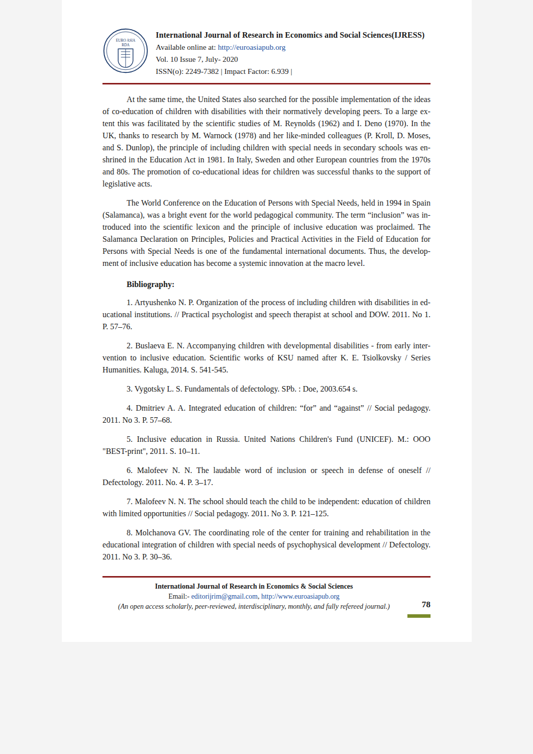EURO ASIA RDA
International Journal of Research in Economics and Social Sciences(IJRESS)
Available online at: http://euroasiapub.org
Vol. 10 Issue 7, July- 2020
ISSN(o): 2249-7382 | Impact Factor: 6.939 |
At the same time, the United States also searched for the possible implementation of the ideas of co-education of children with disabilities with their normatively developing peers. To a large extent this was facilitated by the scientific studies of M. Reynolds (1962) and I. Deno (1970). In the UK, thanks to research by M. Warnock (1978) and her like-minded colleagues (P. Kroll, D. Moses, and S. Dunlop), the principle of including children with special needs in secondary schools was enshrined in the Education Act in 1981. In Italy, Sweden and other European countries from the 1970s and 80s. The promotion of co-educational ideas for children was successful thanks to the support of legislative acts.
The World Conference on the Education of Persons with Special Needs, held in 1994 in Spain (Salamanca), was a bright event for the world pedagogical community. The term “inclusion” was introduced into the scientific lexicon and the principle of inclusive education was proclaimed. The Salamanca Declaration on Principles, Policies and Practical Activities in the Field of Education for Persons with Special Needs is one of the fundamental international documents. Thus, the development of inclusive education has become a systemic innovation at the macro level.
Bibliography:
1. Artyushenko N. P. Organization of the process of including children with disabilities in educational institutions. // Practical psychologist and speech therapist at school and DOW. 2011. No 1. P. 57–76.
2. Buslaeva E. N. Accompanying children with developmental disabilities - from early intervention to inclusive education. Scientific works of KSU named after K. E. Tsiolkovsky / Series Humanities. Kaluga, 2014. S. 541-545.
3. Vygotsky L. S. Fundamentals of defectology. SPb. : Doe, 2003.654 s.
4. Dmitriev A. A. Integrated education of children: “for” and “against” // Social pedagogy. 2011. No 3. P. 57–68.
5. Inclusive education in Russia. United Nations Children's Fund (UNICEF). M.: OOO "BEST-print", 2011. S. 10–11.
6. Malofeev N. N. The laudable word of inclusion or speech in defense of oneself // Defectology. 2011. No. 4. P. 3–17.
7. Malofeev N. N. The school should teach the child to be independent: education of children with limited opportunities // Social pedagogy. 2011. No 3. P. 121–125.
8. Molchanova GV. The coordinating role of the center for training and rehabilitation in the educational integration of children with special needs of psychophysical development // Defectology. 2011. No 3. P. 30–36.
International Journal of Research in Economics & Social Sciences
Email:- editorijrim@gmail.com, http://www.euroasiapub.org
(An open access scholarly, peer-reviewed, interdisciplinary, monthly, and fully refereed journal.)
78